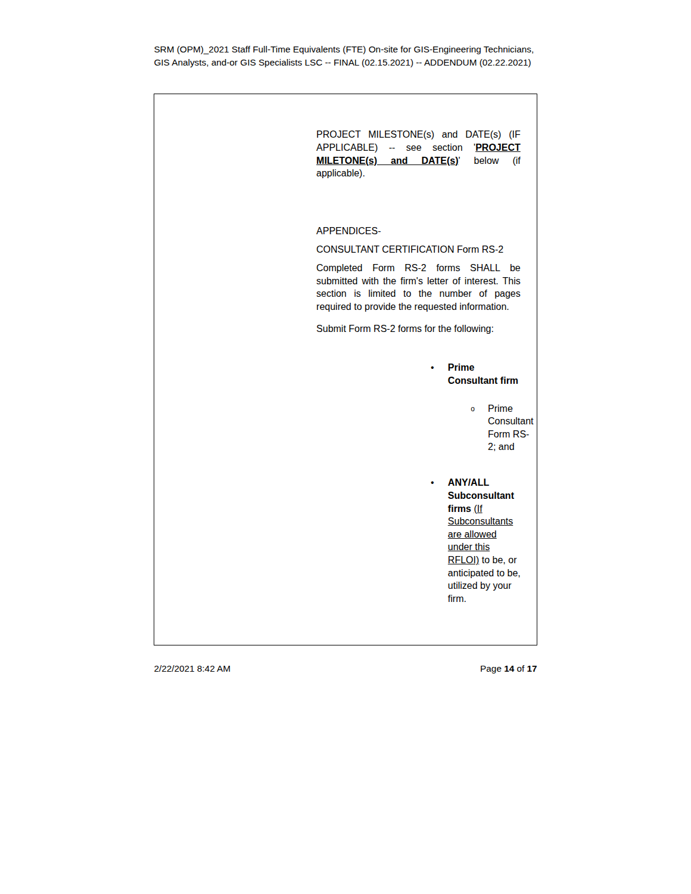SRM (OPM)_2021 Staff Full-Time Equivalents (FTE) On-site for GIS-Engineering Technicians, GIS Analysts, and-or GIS Specialists LSC -- FINAL (02.15.2021) -- ADDENDUM (02.22.2021)
PROJECT MILESTONE(s) and DATE(s) (IF APPLICABLE) -- see section 'PROJECT MILETONE(s) and DATE(s)' below (if applicable).
APPENDICES-
CONSULTANT CERTIFICATION Form RS-2
Completed Form RS-2 forms SHALL be submitted with the firm's letter of interest. This section is limited to the number of pages required to provide the requested information.
Submit Form RS-2 forms for the following:
•
Prime Consultant firm
o
Prime Consultant Form RS-2; and
•
ANY/ALL Subconsultant firms (If Subconsultants are allowed under this RFLOI) to be, or anticipated to be, utilized by your firm.
2/22/2021 8:42 AM
Page 14 of 17